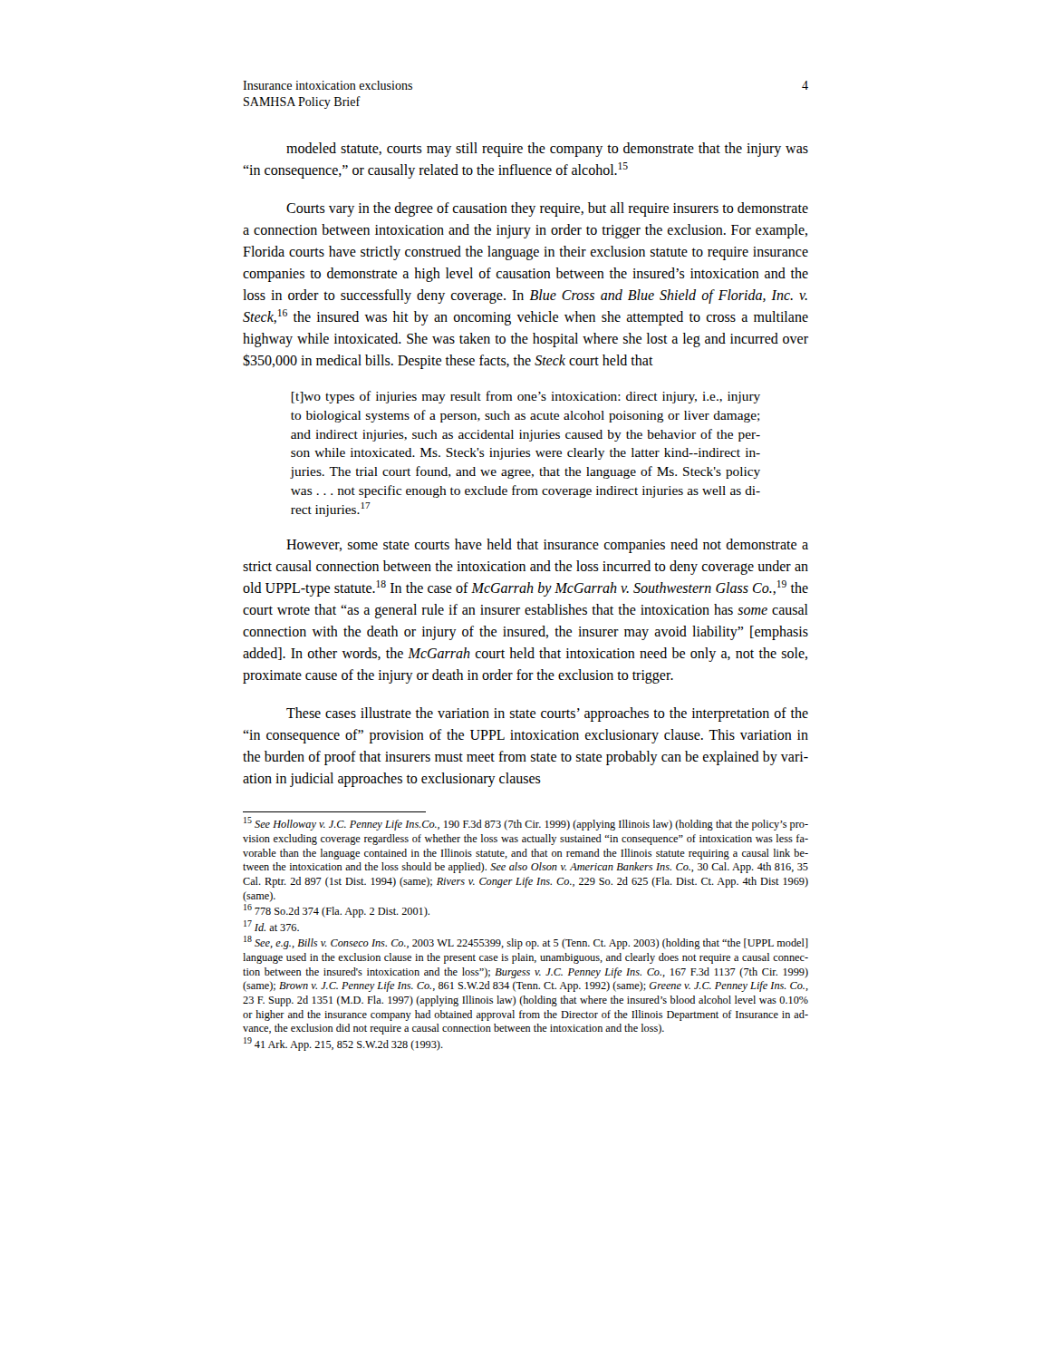Insurance intoxication exclusions
SAMHSA Policy Brief 4
modeled statute, courts may still require the company to demonstrate that the injury was “in consequence,” or causally related to the influence of alcohol.15
Courts vary in the degree of causation they require, but all require insurers to demonstrate a connection between intoxication and the injury in order to trigger the exclusion. For example, Florida courts have strictly construed the language in their exclusion statute to require insurance companies to demonstrate a high level of causation between the insured’s intoxication and the loss in order to successfully deny coverage. In Blue Cross and Blue Shield of Florida, Inc. v. Steck,16 the insured was hit by an oncoming vehicle when she attempted to cross a multilane highway while intoxicated. She was taken to the hospital where she lost a leg and incurred over $350,000 in medical bills. Despite these facts, the Steck court held that
[t]wo types of injuries may result from one’s intoxication: direct injury, i.e., injury to biological systems of a person, such as acute alcohol poisoning or liver damage; and indirect injuries, such as accidental injuries caused by the behavior of the person while intoxicated. Ms. Steck's injuries were clearly the latter kind--indirect injuries. The trial court found, and we agree, that the language of Ms. Steck's policy was . . . not specific enough to exclude from coverage indirect injuries as well as direct injuries.17
However, some state courts have held that insurance companies need not demonstrate a strict causal connection between the intoxication and the loss incurred to deny coverage under an old UPPL-type statute.18 In the case of McGarrah by McGarrah v. Southwestern Glass Co.,19 the court wrote that “as a general rule if an insurer establishes that the intoxication has some causal connection with the death or injury of the insured, the insurer may avoid liability” [emphasis added]. In other words, the McGarrah court held that intoxication need be only a, not the sole, proximate cause of the injury or death in order for the exclusion to trigger.
These cases illustrate the variation in state courts’ approaches to the interpretation of the “in consequence of” provision of the UPPL intoxication exclusionary clause. This variation in the burden of proof that insurers must meet from state to state probably can be explained by variation in judicial approaches to exclusionary clauses
15 See Holloway v. J.C. Penney Life Ins.Co., 190 F.3d 873 (7th Cir. 1999) (applying Illinois law) (holding that the policy’s provision excluding coverage regardless of whether the loss was actually sustained “in consequence” of intoxication was less favorable than the language contained in the Illinois statute, and that on remand the Illinois statute requiring a causal link between the intoxication and the loss should be applied). See also Olson v. American Bankers Ins. Co., 30 Cal. App. 4th 816, 35 Cal. Rptr. 2d 897 (1st Dist. 1994) (same); Rivers v. Conger Life Ins. Co., 229 So. 2d 625 (Fla. Dist. Ct. App. 4th Dist 1969) (same).
16 778 So.2d 374 (Fla. App. 2 Dist. 2001).
17 Id. at 376.
18 See, e.g., Bills v. Conseco Ins. Co., 2003 WL 22455399, slip op. at 5 (Tenn. Ct. App. 2003) (holding that “the [UPPL model] language used in the exclusion clause in the present case is plain, unambiguous, and clearly does not require a causal connection between the insured's intoxication and the loss”); Burgess v. J.C. Penney Life Ins. Co., 167 F.3d 1137 (7th Cir. 1999) (same); Brown v. J.C. Penney Life Ins. Co., 861 S.W.2d 834 (Tenn. Ct. App. 1992) (same); Greene v. J.C. Penney Life Ins. Co., 23 F. Supp. 2d 1351 (M.D. Fla. 1997) (applying Illinois law) (holding that where the insured’s blood alcohol level was 0.10% or higher and the insurance company had obtained approval from the Director of the Illinois Department of Insurance in advance, the exclusion did not require a causal connection between the intoxication and the loss).
19 41 Ark. App. 215, 852 S.W.2d 328 (1993).